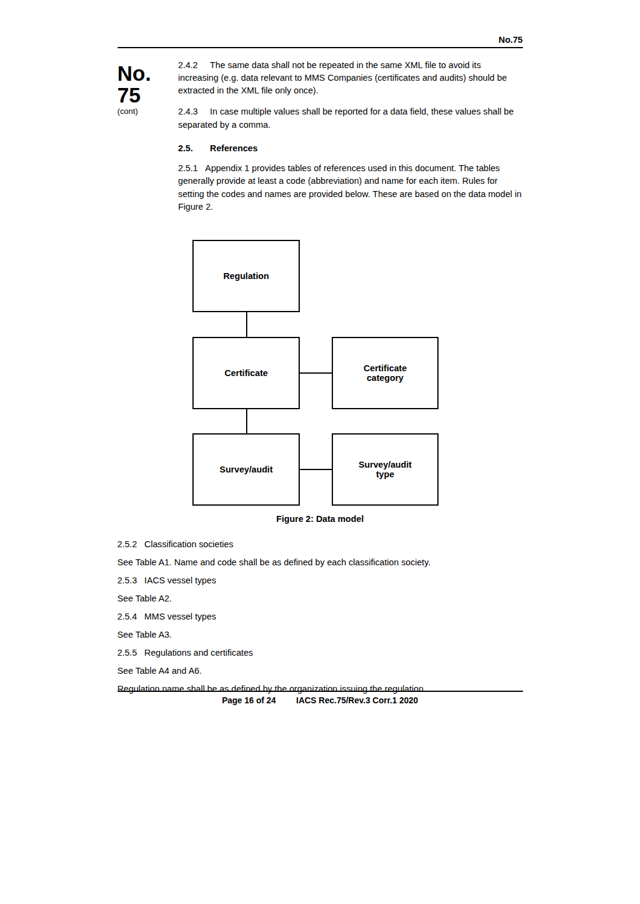No.75
No. 75 (cont)
2.4.2 The same data shall not be repeated in the same XML file to avoid its increasing (e.g. data relevant to MMS Companies (certificates and audits) should be extracted in the XML file only once).
2.4.3 In case multiple values shall be reported for a data field, these values shall be separated by a comma.
2.5. References
2.5.1 Appendix 1 provides tables of references used in this document. The tables generally provide at least a code (abbreviation) and name for each item. Rules for setting the codes and names are provided below. These are based on the data model in Figure 2.
Regulation
Certificate
Certificate
category
Survey/audit
Survey/audit
type
Figure 2: Data model
2.5.2 Classification societies
See Table A1. Name and code shall be as defined by each classification society.
2.5.3 IACS vessel types
See Table A2.
2.5.4 MMS vessel types
See Table A3.
2.5.5 Regulations and certificates
See Table A4 and A6.
Regulation name shall be as defined by the organization issuing the regulation.
Page 16 of 24 IACS Rec.75/Rev.3 Corr.1 2020